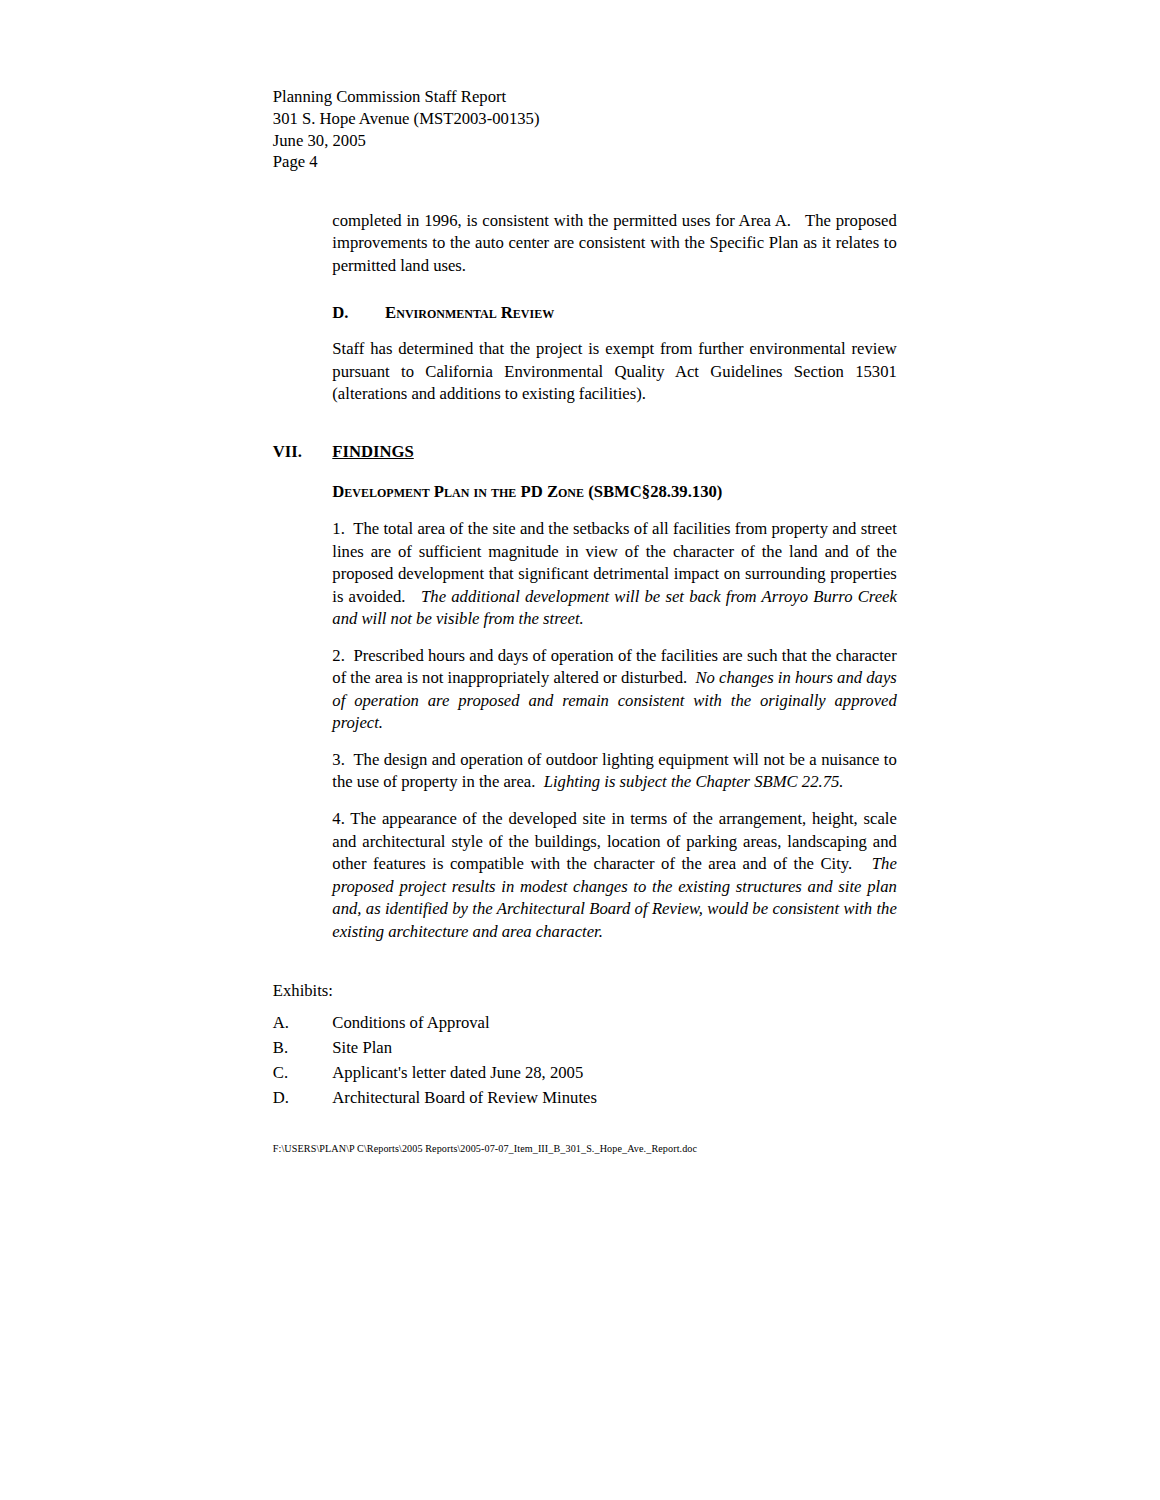Planning Commission Staff Report
301 S. Hope Avenue (MST2003-00135)
June 30, 2005
Page 4
completed in 1996, is consistent with the permitted uses for Area A. The proposed improvements to the auto center are consistent with the Specific Plan as it relates to permitted land uses.
D. Environmental Review
Staff has determined that the project is exempt from further environmental review pursuant to California Environmental Quality Act Guidelines Section 15301 (alterations and additions to existing facilities).
VII. FINDINGS
Development Plan in the PD Zone (SBMC§28.39.130)
1. The total area of the site and the setbacks of all facilities from property and street lines are of sufficient magnitude in view of the character of the land and of the proposed development that significant detrimental impact on surrounding properties is avoided. The additional development will be set back from Arroyo Burro Creek and will not be visible from the street.
2. Prescribed hours and days of operation of the facilities are such that the character of the area is not inappropriately altered or disturbed. No changes in hours and days of operation are proposed and remain consistent with the originally approved project.
3. The design and operation of outdoor lighting equipment will not be a nuisance to the use of property in the area. Lighting is subject the Chapter SBMC 22.75.
4. The appearance of the developed site in terms of the arrangement, height, scale and architectural style of the buildings, location of parking areas, landscaping and other features is compatible with the character of the area and of the City. The proposed project results in modest changes to the existing structures and site plan and, as identified by the Architectural Board of Review, would be consistent with the existing architecture and area character.
Exhibits:
A. Conditions of Approval
B. Site Plan
C. Applicant's letter dated June 28, 2005
D. Architectural Board of Review Minutes
F:\USERS\PLAN\P C\Reports\2005 Reports\2005-07-07_Item_III_B_301_S._Hope_Ave._Report.doc